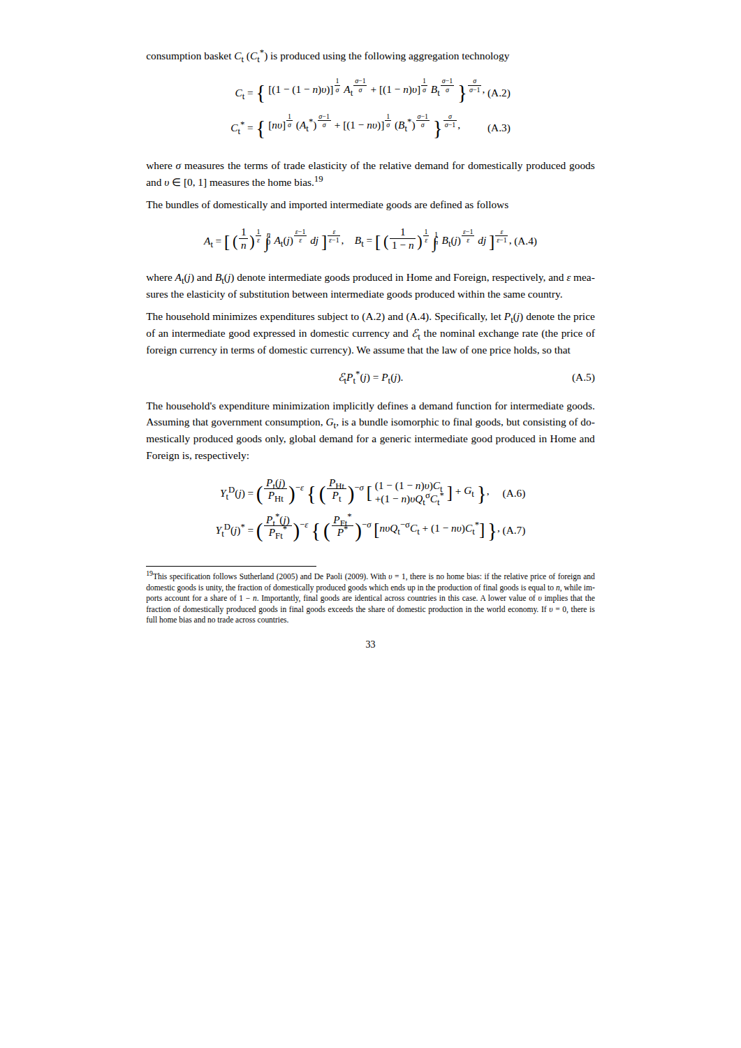consumption basket Ct (Ct*) is produced using the following aggregation technology
| C t | = | { [(1 − (1 − n ) υ )] 1 σ A t σ −1 σ + [(1 − n ) υ ] 1 σ B t σ −1 σ } σ σ −1 , | (A.2) |
| C t * | = | { [ nυ ] 1 σ ( A t * ) σ −1 σ + [(1 − nυ )] 1 σ ( B t * ) σ −1 σ } σ σ −1 , | (A.3) |
where σ measures the terms of trade elasticity of the relative demand for domestically produced goods and υ ∈ [0, 1] measures the home bias.19
The bundles of domestically and imported intermediate goods are defined as follows
| A t | = | [ ( 1 n ) 1 ε ∫ n 0 A t ( j ) ε −1 ε dj ] ε ε −1 , B t = [ ( 1 1 − n ) 1 ε ∫ 1 n B t ( j ) ε −1 ε dj ] ε ε −1 , | (A.4) |
where At(j) and Bt(j) denote intermediate goods produced in Home and Foreign, respectively, and ε measures the elasticity of substitution between intermediate goods produced within the same country.
The household minimizes expenditures subject to (A.2) and (A.4). Specifically, let Pt(j) denote the price of an intermediate good expressed in domestic currency and ℰt the nominal exchange rate (the price of foreign currency in terms of domestic currency). We assume that the law of one price holds, so that
ℰtPt*(j) = Pt(j).
(A.5)
The household's expenditure minimization implicitly defines a demand function for intermediate goods. Assuming that government consumption, Gt, is a bundle isomorphic to final goods, but consisting of domestically produced goods only, global demand for a generic intermediate good produced in Home and Foreign is, respectively:
| Y t D ( j ) | = | ( P t ( j ) P Ht ) − ε { ( P Ht P t ) − σ [ (1 − (1 − n ) υ ) C t +(1 − n ) υQ t σ C t * ] + G t } , | (A.6) |
| Y t D ( j ) * | = | ( P t * ( j ) P Ft * ) − ε { ( P Ft * P * ) − σ [ nυQ t −σ C t + (1 − nυ ) C t * ] } , | (A.7) |
19This specification follows Sutherland (2005) and De Paoli (2009). With υ = 1, there is no home bias: if the relative price of foreign and domestic goods is unity, the fraction of domestically produced goods which ends up in the production of final goods is equal to n, while imports account for a share of 1 − n. Importantly, final goods are identical across countries in this case. A lower value of υ implies that the fraction of domestically produced goods in final goods exceeds the share of domestic production in the world economy. If υ = 0, there is full home bias and no trade across countries.
33